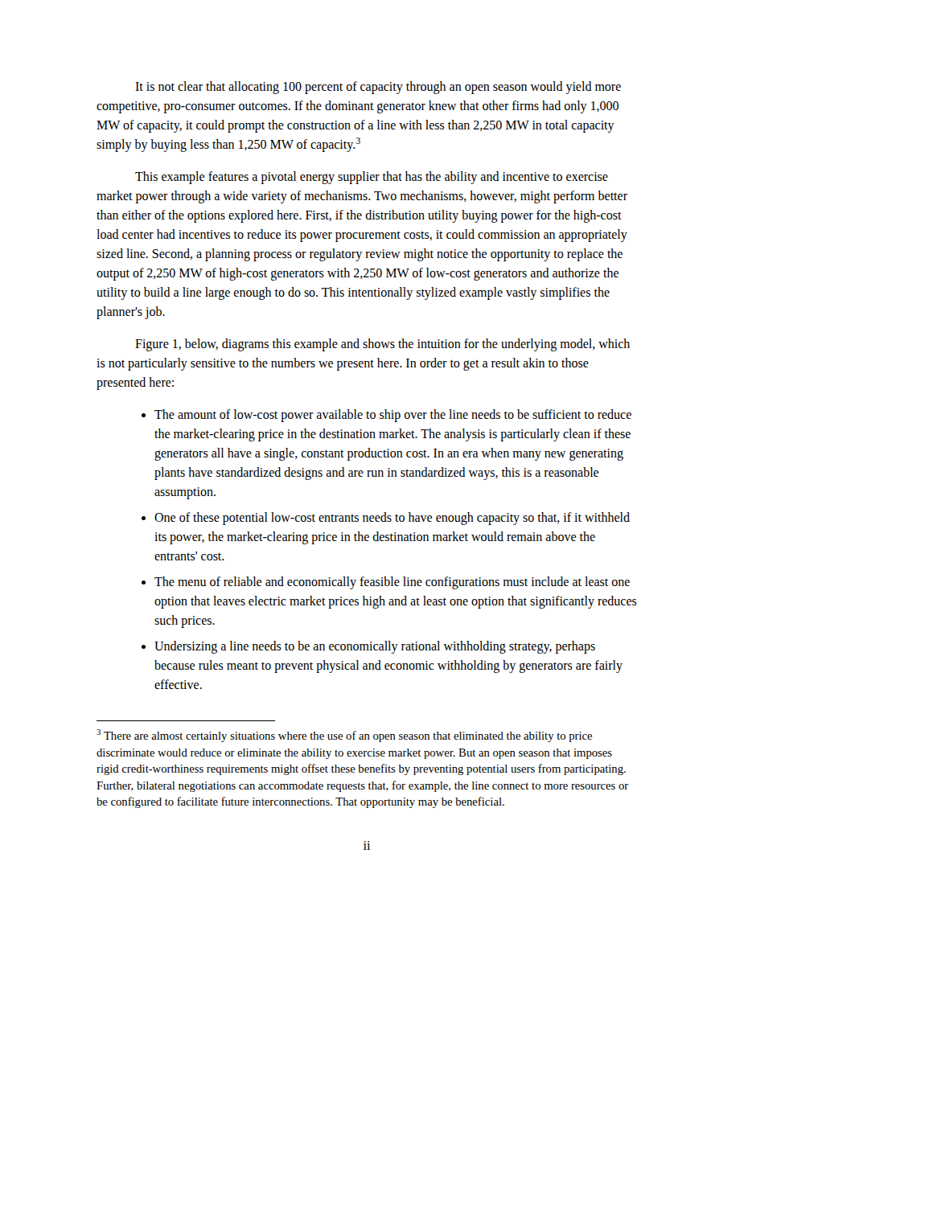It is not clear that allocating 100 percent of capacity through an open season would yield more competitive, pro-consumer outcomes. If the dominant generator knew that other firms had only 1,000 MW of capacity, it could prompt the construction of a line with less than 2,250 MW in total capacity simply by buying less than 1,250 MW of capacity.3
This example features a pivotal energy supplier that has the ability and incentive to exercise market power through a wide variety of mechanisms. Two mechanisms, however, might perform better than either of the options explored here. First, if the distribution utility buying power for the high-cost load center had incentives to reduce its power procurement costs, it could commission an appropriately sized line. Second, a planning process or regulatory review might notice the opportunity to replace the output of 2,250 MW of high-cost generators with 2,250 MW of low-cost generators and authorize the utility to build a line large enough to do so. This intentionally stylized example vastly simplifies the planner's job.
Figure 1, below, diagrams this example and shows the intuition for the underlying model, which is not particularly sensitive to the numbers we present here. In order to get a result akin to those presented here:
The amount of low-cost power available to ship over the line needs to be sufficient to reduce the market-clearing price in the destination market. The analysis is particularly clean if these generators all have a single, constant production cost. In an era when many new generating plants have standardized designs and are run in standardized ways, this is a reasonable assumption.
One of these potential low-cost entrants needs to have enough capacity so that, if it withheld its power, the market-clearing price in the destination market would remain above the entrants' cost.
The menu of reliable and economically feasible line configurations must include at least one option that leaves electric market prices high and at least one option that significantly reduces such prices.
Undersizing a line needs to be an economically rational withholding strategy, perhaps because rules meant to prevent physical and economic withholding by generators are fairly effective.
3 There are almost certainly situations where the use of an open season that eliminated the ability to price discriminate would reduce or eliminate the ability to exercise market power. But an open season that imposes rigid credit-worthiness requirements might offset these benefits by preventing potential users from participating. Further, bilateral negotiations can accommodate requests that, for example, the line connect to more resources or be configured to facilitate future interconnections. That opportunity may be beneficial.
ii